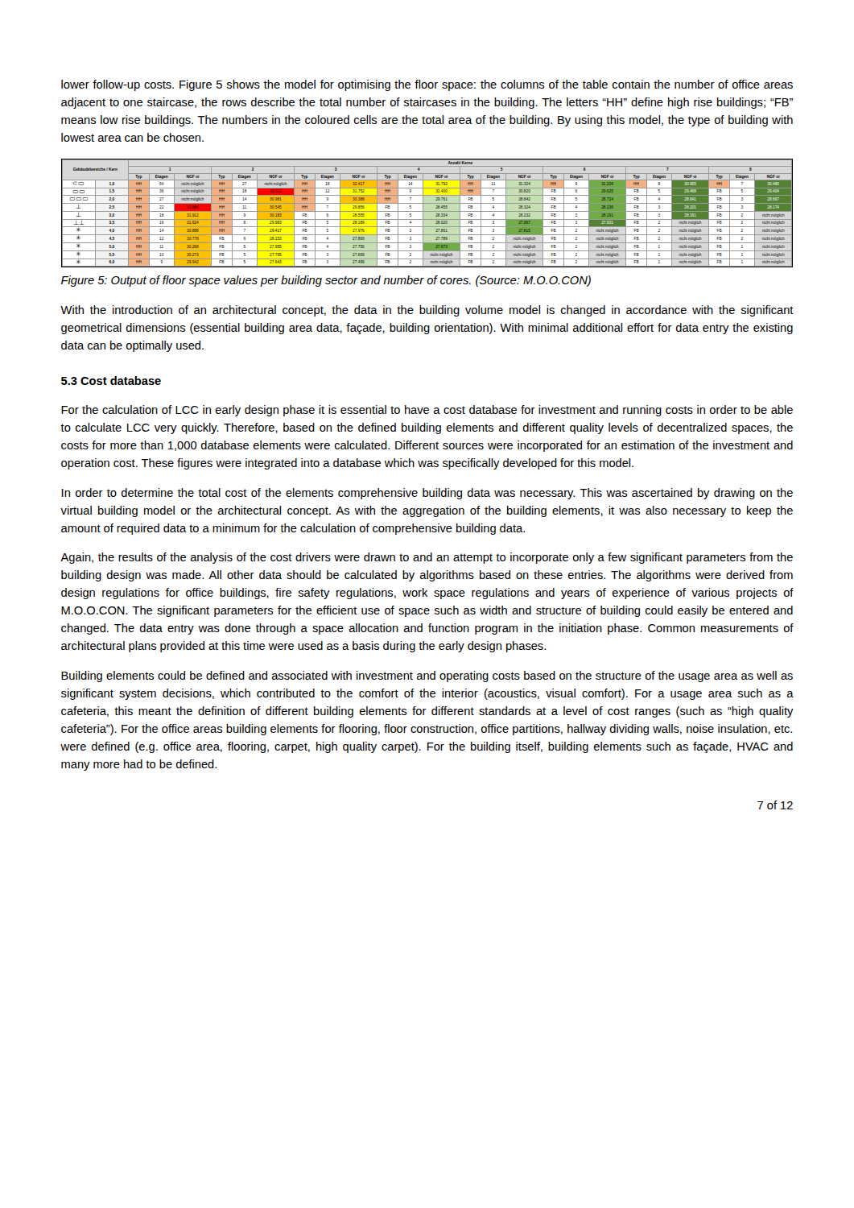lower follow-up costs. Figure 5 shows the model for optimising the floor space: the columns of the table contain the number of office areas adjacent to one staircase, the rows describe the total number of staircases in the building. The letters “HH” define high rise buildings; “FB” means low rise buildings. The numbers in the coloured cells are the total area of the building. By using this model, the type of building with lowest area can be chosen.
| Gebäudebereiche / Kern | Anzahl Kerne |
| --- | --- |
| 1 | 2 | 3 | 4 | 5 | 6 | 7 | 8 |
| Typ | Etagen | NGF oi | Typ | Etagen | NGF oi | Typ | Etagen | NGF oi | Typ | Etagen | NGF oi | Typ | Etagen | NGF oi | Typ | Etagen | NGF oi | Typ | Etagen | NGF oi | Typ | Etagen | NGF oi |
| ⊂▭ | 1,0 | HH | 54 | nicht möglich | HH | 27 | nicht möglich | HH | 18 | 32.417 | HH | 14 | 31.792 | HH | 11 | 31.324 | HH | 9 | 31.206 | HH | 8 | 30.955 | HH | 7 | 30.480 |
| ▭▭ | 1,5 | HH | 36 | nicht möglich | HH | 18 | 32.611 | HH | 12 | 31.752 | HH | 9 | 31.400 | HH | 7 | 30.820 | FB | 6 | 29.625 | FB | 5 | 29.468 | FB | 5 | 29.404 |
| ▭▭▭ | 2,0 | HH | 27 | nicht möglich | HH | 14 | 30.981 | HH | 9 | 30.388 | HH | 7 | 29.761 | FB | 5 | 28.842 | FB | 5 | 28.724 | FB | 4 | 28.641 | FB | 3 | 28.667 |
| ⊥ | 2,5 | HH | 22 | 32.886 | HH | 11 | 30.545 | HH | 7 | 29.856 | FB | 5 | 28.455 | FB | 4 | 28.324 | FB | 4 | 28.236 | FB | 3 | 28.201 | FB | 3 | 28.174 |
| ⊥ | 3,0 | HH | 18 | 31.912 | HH | 9 | 30.183 | FB | 6 | 28.555 | FB | 5 | 28.334 | FB | 4 | 28.232 | FB | 3 | 28.191 | FB | 3 | 28.161 | FB | 2 | nicht möglich |
| ⊥⊥ | 3,5 | HH | 16 | 31.624 | HH | 8 | 29.983 | FB | 5 | 28.189 | FB | 4 | 28.020 | FB | 3 | 27.967 | FB | 3 | 27.931 | FB | 2 | nicht möglich | FB | 2 | nicht möglich |
| ✳ | 4,0 | HH | 14 | 30.888 | HH | 7 | 29.417 | FB | 5 | 27.976 | FB | 3 | 27.861 | FB | 3 | 27.815 | FB | 2 | nicht möglich | FB | 2 | nicht möglich | FB | 2 | nicht möglich |
| ✳ | 4,5 | HH | 12 | 30.778 | FB | 6 | 28.153 | FB | 4 | 27.893 | FB | 3 | 27.789 | FB | 2 | nicht möglich | FB | 2 | nicht möglich | FB | 2 | nicht möglich | FB | 2 | nicht möglich |
| ✳ | 5,0 | HH | 11 | 30.268 | FB | 5 | 27.955 | FB | 4 | 27.756 | FB | 3 | 27.673 | FB | 2 | nicht möglich | FB | 2 | nicht möglich | FB | 1 | nicht möglich | FB | 1 | nicht möglich |
| ✳ | 5,5 | HH | 10 | 30.273 | FB | 5 | 27.765 | FB | 3 | 27.669 | FB | 2 | nicht möglich | FB | 2 | nicht möglich | FB | 2 | nicht möglich | FB | 1 | nicht möglich | FB | 1 | nicht möglich |
| ✳ | 6,0 | HH | 9 | 29.942 | FB | 5 | 27.643 | FB | 3 | 27.499 | FB | 2 | nicht möglich | FB | 2 | nicht möglich | FB | 2 | nicht möglich | FB | 1 | nicht möglich | FB | 1 | nicht möglich |
Figure 5: Output of floor space values per building sector and number of cores. (Source: M.O.O.CON)
With the introduction of an architectural concept, the data in the building volume model is changed in accordance with the significant geometrical dimensions (essential building area data, façade, building orientation). With minimal additional effort for data entry the existing data can be optimally used.
5.3 Cost database
For the calculation of LCC in early design phase it is essential to have a cost database for investment and running costs in order to be able to calculate LCC very quickly. Therefore, based on the defined building elements and different quality levels of decentralized spaces, the costs for more than 1,000 database elements were calculated. Different sources were incorporated for an estimation of the investment and operation cost. These figures were integrated into a database which was specifically developed for this model.
In order to determine the total cost of the elements comprehensive building data was necessary. This was ascertained by drawing on the virtual building model or the architectural concept. As with the aggregation of the building elements, it was also necessary to keep the amount of required data to a minimum for the calculation of comprehensive building data.
Again, the results of the analysis of the cost drivers were drawn to and an attempt to incorporate only a few significant parameters from the building design was made. All other data should be calculated by algorithms based on these entries. The algorithms were derived from design regulations for office buildings, fire safety regulations, work space regulations and years of experience of various projects of M.O.O.CON. The significant parameters for the efficient use of space such as width and structure of building could easily be entered and changed. The data entry was done through a space allocation and function program in the initiation phase. Common measurements of architectural plans provided at this time were used as a basis during the early design phases.
Building elements could be defined and associated with investment and operating costs based on the structure of the usage area as well as significant system decisions, which contributed to the comfort of the interior (acoustics, visual comfort). For a usage area such as a cafeteria, this meant the definition of different building elements for different standards at a level of cost ranges (such as “high quality cafeteria”). For the office areas building elements for flooring, floor construction, office partitions, hallway dividing walls, noise insulation, etc. were defined (e.g. office area, flooring, carpet, high quality carpet). For the building itself, building elements such as façade, HVAC and many more had to be defined.
7 of 12